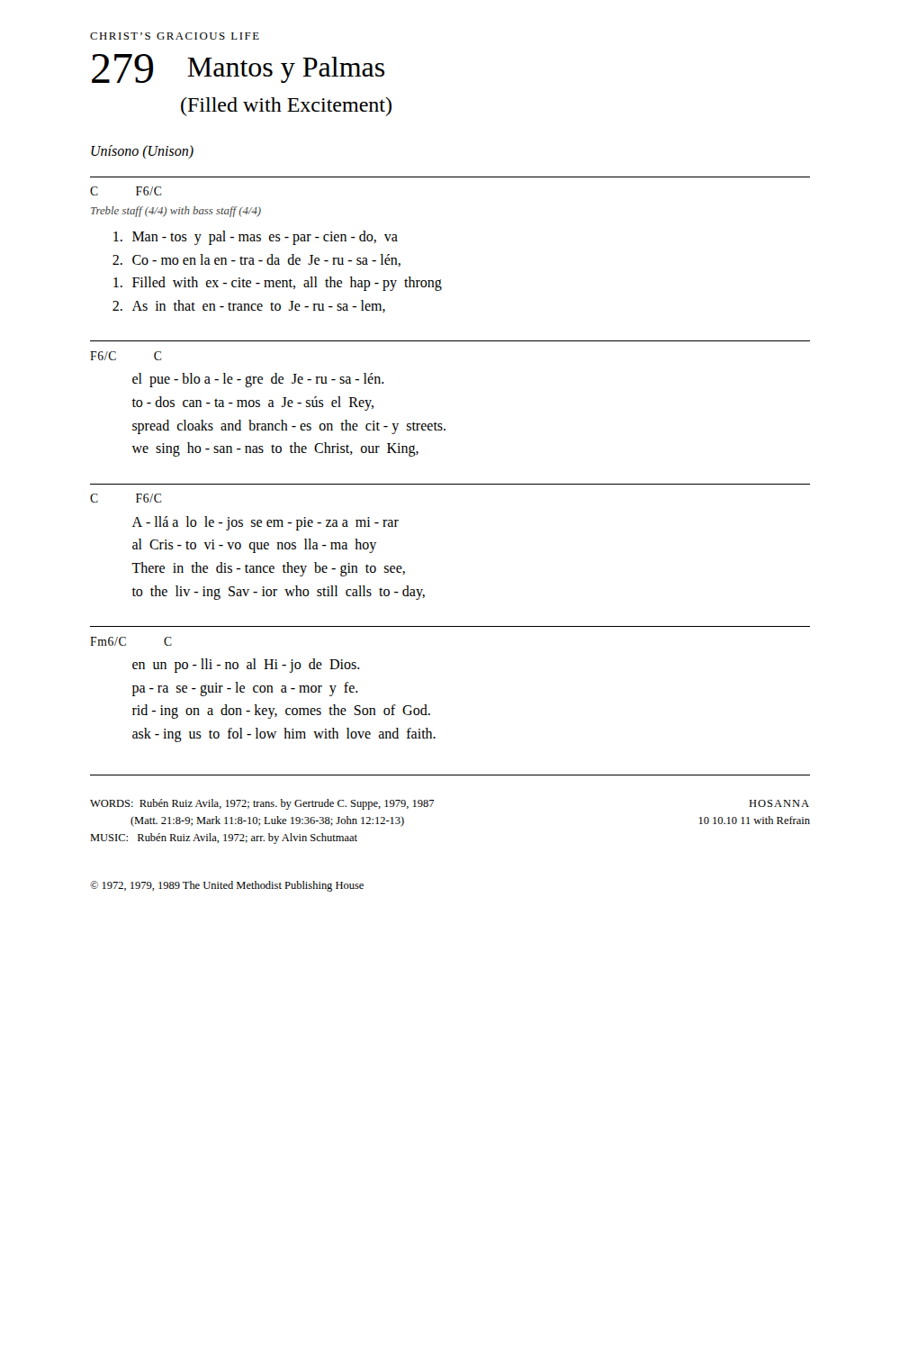Christ’s Gracious Life
279
Mantos y Palmas
(Filled with Excitement)
Unísono (Unison)
CF6/C
Treble staff (4/4) with bass staff (4/4)
| 1. | Man - tos y pal - mas es - par - cien - do, va |
| 2. | Co - mo en la en - tra - da de Je - ru - sa - lén, |
| 1. | Filled with ex - cite - ment, all the hap - py throng |
| 2. | As in that en - trance to Je - ru - sa - lem, |
F6/C C
| | el pue - blo a - le - gre de Je - ru - sa - lén. |
| | to - dos can - ta - mos a Je - sús el Rey, |
| | spread cloaks and branch - es on the cit - y streets. |
| | we sing ho - san - nas to the Christ, our King, |
CF6/C
| | A - llá a lo le - jos se em - pie - za a mi - rar |
| | al Cris - to vi - vo que nos lla - ma hoy |
| | There in the dis - tance they be - gin to see, |
| | to the liv - ing Sav - ior who still calls to - day, |
Fm6/C C
| | en un po - lli - no al Hi - jo de Dios. |
| | pa - ra se - guir - le con a - mor y fe. |
| | rid - ing on a don - key, comes the Son of God. |
| | ask - ing us to fol - low him with love and faith. |
WORDS: Rubén Ruiz Avila, 1972; trans. by Gertrude C. Suppe, 1979, 1987
(Matt. 21:8-9; Mark 11:8-10; Luke 19:36-38; John 12:12-13)
MUSIC: Rubén Ruiz Avila, 1972; arr. by Alvin Schutmaat
HOSANNA
10 10.10 11 with Refrain
© 1972, 1979, 1989 The United Methodist Publishing House